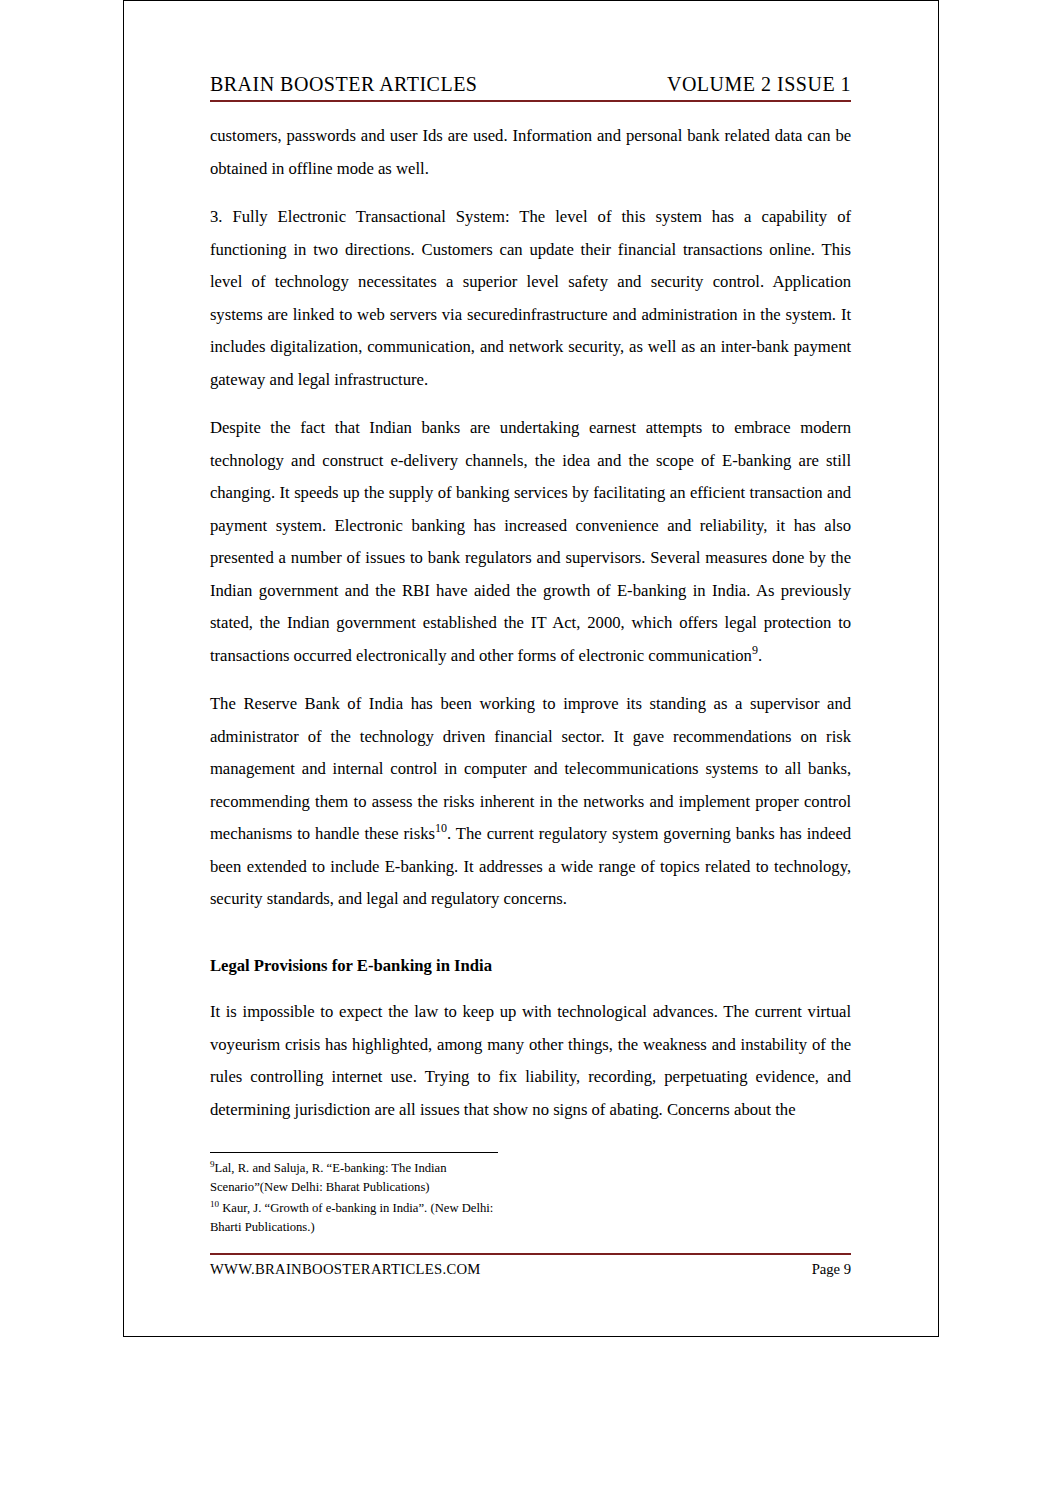BRAIN BOOSTER ARTICLES VOLUME 2 ISSUE 1
customers, passwords and user Ids are used. Information and personal bank related data can be obtained in offline mode as well.
3. Fully Electronic Transactional System: The level of this system has a capability of functioning in two directions. Customers can update their financial transactions online. This level of technology necessitates a superior level safety and security control. Application systems are linked to web servers via securedinfrastructure and administration in the system. It includes digitalization, communication, and network security, as well as an inter-bank payment gateway and legal infrastructure.
Despite the fact that Indian banks are undertaking earnest attempts to embrace modern technology and construct e-delivery channels, the idea and the scope of E-banking are still changing. It speeds up the supply of banking services by facilitating an efficient transaction and payment system. Electronic banking has increased convenience and reliability, it has also presented a number of issues to bank regulators and supervisors. Several measures done by the Indian government and the RBI have aided the growth of E-banking in India. As previously stated, the Indian government established the IT Act, 2000, which offers legal protection to transactions occurred electronically and other forms of electronic communication9.
The Reserve Bank of India has been working to improve its standing as a supervisor and administrator of the technology driven financial sector. It gave recommendations on risk management and internal control in computer and telecommunications systems to all banks, recommending them to assess the risks inherent in the networks and implement proper control mechanisms to handle these risks10. The current regulatory system governing banks has indeed been extended to include E-banking. It addresses a wide range of topics related to technology, security standards, and legal and regulatory concerns.
Legal Provisions for E-banking in India
It is impossible to expect the law to keep up with technological advances. The current virtual voyeurism crisis has highlighted, among many other things, the weakness and instability of the rules controlling internet use. Trying to fix liability, recording, perpetuating evidence, and determining jurisdiction are all issues that show no signs of abating. Concerns about the
9Lal, R. and Saluja, R. “E-banking: The Indian Scenario”(New Delhi: Bharat Publications)
10 Kaur, J. “Growth of e-banking in India”. (New Delhi: Bharti Publications.)
WWW.BRAINBOOSTERARTICLES.COM Page 9